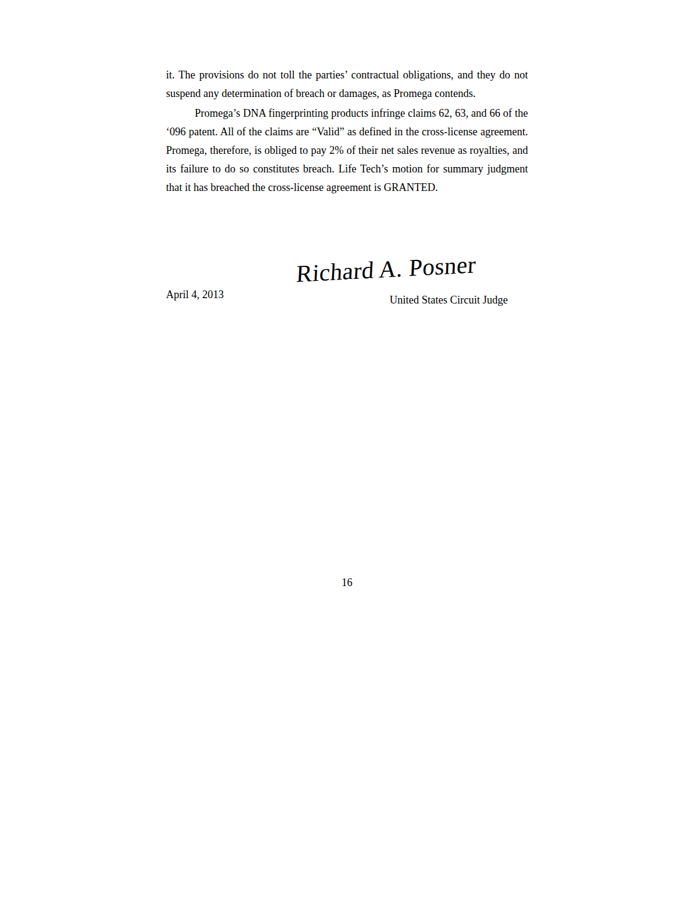it. The provisions do not toll the parties’ contractual obligations, and they do not suspend any determination of breach or damages, as Promega contends.
Promega’s DNA fingerprinting products infringe claims 62, 63, and 66 of the ‘096 patent. All of the claims are “Valid” as defined in the cross-license agreement. Promega, therefore, is obliged to pay 2% of their net sales revenue as royalties, and its failure to do so constitutes breach. Life Tech’s motion for summary judgment that it has breached the cross-license agreement is GRANTED.
Richard A. Posner
United States Circuit Judge
April 4, 2013
16